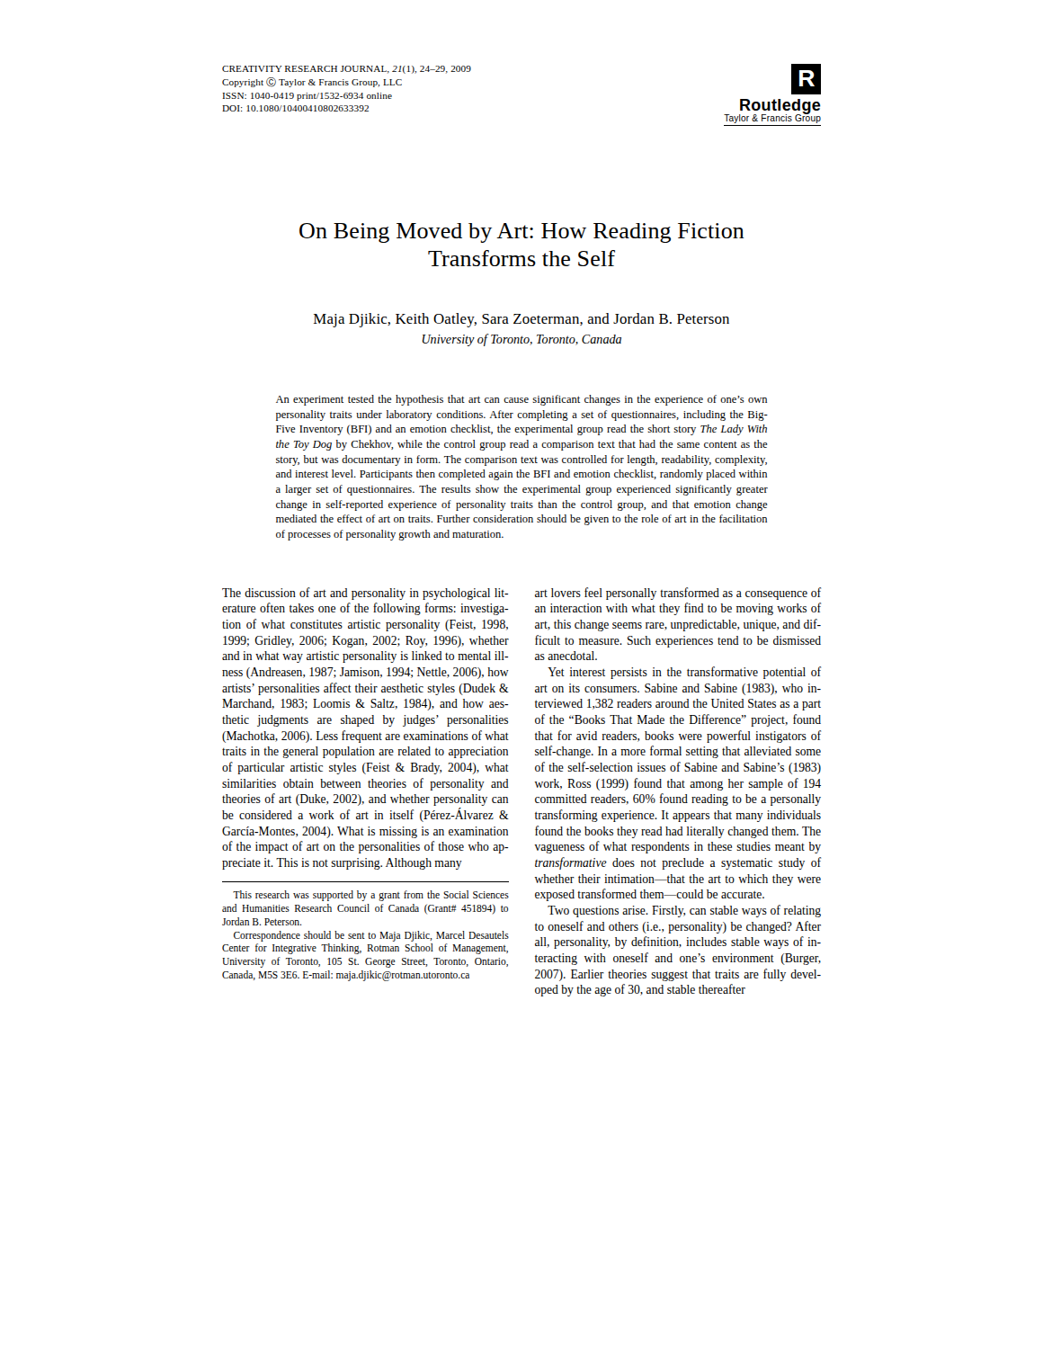CREATIVITY RESEARCH JOURNAL, 21(1), 24–29, 2009
Copyright Ⓒ Taylor & Francis Group, LLC
ISSN: 1040-0419 print/1532-6934 online
DOI: 10.1080/10400410802633392
R
Routledge
Taylor & Francis Group
On Being Moved by Art: How Reading Fiction
Transforms the Self
Maja Djikic, Keith Oatley, Sara Zoeterman, and Jordan B. Peterson
University of Toronto, Toronto, Canada
An experiment tested the hypothesis that art can cause significant changes in the experience of one’s own personality traits under laboratory conditions. After completing a set of questionnaires, including the Big-Five Inventory (BFI) and an emotion checklist, the experimental group read the short story The Lady With the Toy Dog by Chekhov, while the control group read a comparison text that had the same content as the story, but was documentary in form. The comparison text was controlled for length, readability, complexity, and interest level. Participants then completed again the BFI and emotion checklist, randomly placed within a larger set of questionnaires. The results show the experimental group experienced significantly greater change in self-reported experience of personality traits than the control group, and that emotion change mediated the effect of art on traits. Further consideration should be given to the role of art in the facilitation of processes of personality growth and maturation.
The discussion of art and personality in psychological literature often takes one of the following forms: investigation of what constitutes artistic personality (Feist, 1998, 1999; Gridley, 2006; Kogan, 2002; Roy, 1996), whether and in what way artistic personality is linked to mental illness (Andreasen, 1987; Jamison, 1994; Nettle, 2006), how artists’ personalities affect their aesthetic styles (Dudek & Marchand, 1983; Loomis & Saltz, 1984), and how aesthetic judgments are shaped by judges’ personalities (Machotka, 2006). Less frequent are examinations of what traits in the general population are related to appreciation of particular artistic styles (Feist & Brady, 2004), what similarities obtain between theories of personality and theories of art (Duke, 2002), and whether personality can be considered a work of art in itself (Pérez-Álvarez & García-Montes, 2004). What is missing is an examination of the impact of art on the personalities of those who appreciate it. This is not surprising. Although many
This research was supported by a grant from the Social Sciences and Humanities Research Council of Canada (Grant# 451894) to Jordan B. Peterson.
Correspondence should be sent to Maja Djikic, Marcel Desautels Center for Integrative Thinking, Rotman School of Management, University of Toronto, 105 St. George Street, Toronto, Ontario, Canada, M5S 3E6. E-mail: maja.djikic@rotman.utoronto.ca
art lovers feel personally transformed as a consequence of an interaction with what they find to be moving works of art, this change seems rare, unpredictable, unique, and difficult to measure. Such experiences tend to be dismissed as anecdotal.
Yet interest persists in the transformative potential of art on its consumers. Sabine and Sabine (1983), who interviewed 1,382 readers around the United States as a part of the “Books That Made the Difference” project, found that for avid readers, books were powerful instigators of self-change. In a more formal setting that alleviated some of the self-selection issues of Sabine and Sabine’s (1983) work, Ross (1999) found that among her sample of 194 committed readers, 60% found reading to be a personally transforming experience. It appears that many individuals found the books they read had literally changed them. The vagueness of what respondents in these studies meant by transformative does not preclude a systematic study of whether their intimation—that the art to which they were exposed transformed them—could be accurate.
Two questions arise. Firstly, can stable ways of relating to oneself and others (i.e., personality) be changed? After all, personality, by definition, includes stable ways of interacting with oneself and one’s environment (Burger, 2007). Earlier theories suggest that traits are fully developed by the age of 30, and stable thereafter